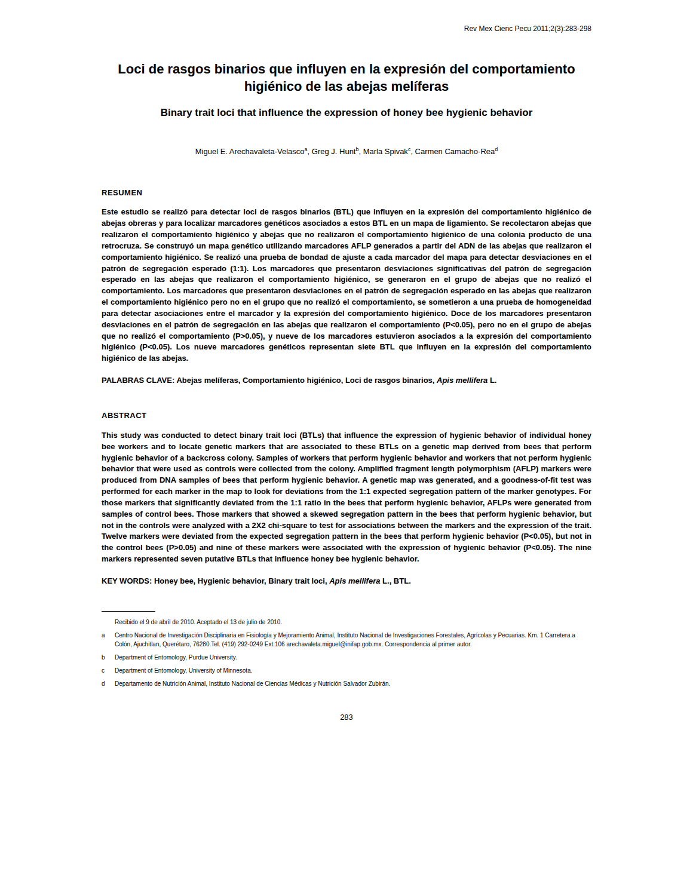Rev Mex Cienc Pecu 2011;2(3):283-298
Loci de rasgos binarios que influyen en la expresión del comportamiento higiénico de las abejas melíferas
Binary trait loci that influence the expression of honey bee hygienic behavior
Miguel E. Arechavaleta-Velascoa, Greg J. Huntb, Marla Spivakc, Carmen Camacho-Read
RESUMEN
Este estudio se realizó para detectar loci de rasgos binarios (BTL) que influyen en la expresión del comportamiento higiénico de abejas obreras y para localizar marcadores genéticos asociados a estos BTL en un mapa de ligamiento. Se recolectaron abejas que realizaron el comportamiento higiénico y abejas que no realizaron el comportamiento higiénico de una colonia producto de una retrocruza. Se construyó un mapa genético utilizando marcadores AFLP generados a partir del ADN de las abejas que realizaron el comportamiento higiénico. Se realizó una prueba de bondad de ajuste a cada marcador del mapa para detectar desviaciones en el patrón de segregación esperado (1:1). Los marcadores que presentaron desviaciones significativas del patrón de segregación esperado en las abejas que realizaron el comportamiento higiénico, se generaron en el grupo de abejas que no realizó el comportamiento. Los marcadores que presentaron desviaciones en el patrón de segregación esperado en las abejas que realizaron el comportamiento higiénico pero no en el grupo que no realizó el comportamiento, se sometieron a una prueba de homogeneidad para detectar asociaciones entre el marcador y la expresión del comportamiento higiénico. Doce de los marcadores presentaron desviaciones en el patrón de segregación en las abejas que realizaron el comportamiento (P<0.05), pero no en el grupo de abejas que no realizó el comportamiento (P>0.05), y nueve de los marcadores estuvieron asociados a la expresión del comportamiento higiénico (P<0.05). Los nueve marcadores genéticos representan siete BTL que influyen en la expresión del comportamiento higiénico de las abejas.
PALABRAS CLAVE: Abejas melíferas, Comportamiento higiénico, Loci de rasgos binarios, Apis mellifera L.
ABSTRACT
This study was conducted to detect binary trait loci (BTLs) that influence the expression of hygienic behavior of individual honey bee workers and to locate genetic markers that are associated to these BTLs on a genetic map derived from bees that perform hygienic behavior of a backcross colony. Samples of workers that perform hygienic behavior and workers that not perform hygienic behavior that were used as controls were collected from the colony. Amplified fragment length polymorphism (AFLP) markers were produced from DNA samples of bees that perform hygienic behavior. A genetic map was generated, and a goodness-of-fit test was performed for each marker in the map to look for deviations from the 1:1 expected segregation pattern of the marker genotypes. For those markers that significantly deviated from the 1:1 ratio in the bees that perform hygienic behavior, AFLPs were generated from samples of control bees. Those markers that showed a skewed segregation pattern in the bees that perform hygienic behavior, but not in the controls were analyzed with a 2X2 chi-square to test for associations between the markers and the expression of the trait. Twelve markers were deviated from the expected segregation pattern in the bees that perform hygienic behavior (P<0.05), but not in the control bees (P>0.05) and nine of these markers were associated with the expression of hygienic behavior (P<0.05). The nine markers represented seven putative BTLs that influence honey bee hygienic behavior.
KEY WORDS: Honey bee, Hygienic behavior, Binary trait loci, Apis mellifera L., BTL.
Recibido el 9 de abril de 2010. Aceptado el 13 de julio de 2010.
a Centro Nacional de Investigación Disciplinaria en Fisiología y Mejoramiento Animal, Instituto Nacional de Investigaciones Forestales, Agrícolas y Pecuarias. Km. 1 Carretera a Colón, Ajuchitlan, Querétaro, 76280.Tel. (419) 292-0249 Ext.106 arechavaleta.miguel@inifap.gob.mx. Correspondencia al primer autor.
b Department of Entomology, Purdue University.
c Department of Entomology, University of Minnesota.
d Departamento de Nutrición Animal, Instituto Nacional de Ciencias Médicas y Nutrición Salvador Zubirán.
283